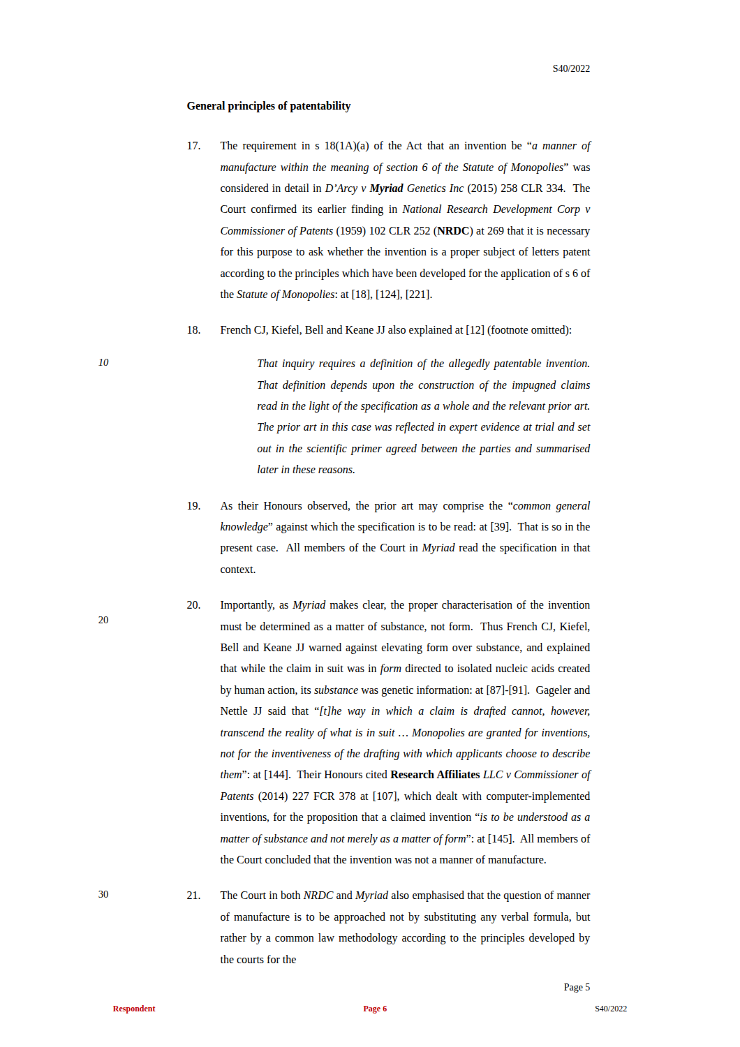S40/2022
General principles of patentability
17. The requirement in s 18(1A)(a) of the Act that an invention be “a manner of manufacture within the meaning of section 6 of the Statute of Monopolies” was considered in detail in D’Arcy v Myriad Genetics Inc (2015) 258 CLR 334. The Court confirmed its earlier finding in National Research Development Corp v Commissioner of Patents (1959) 102 CLR 252 (NRDC) at 269 that it is necessary for this purpose to ask whether the invention is a proper subject of letters patent according to the principles which have been developed for the application of s 6 of the Statute of Monopolies: at [18], [124], [221].
18. French CJ, Kiefel, Bell and Keane JJ also explained at [12] (footnote omitted):
10 That inquiry requires a definition of the allegedly patentable invention. That definition depends upon the construction of the impugned claims read in the light of the specification as a whole and the relevant prior art. The prior art in this case was reflected in expert evidence at trial and set out in the scientific primer agreed between the parties and summarised later in these reasons.
19. As their Honours observed, the prior art may comprise the “common general knowledge” against which the specification is to be read: at [39]. That is so in the present case. All members of the Court in Myriad read the specification in that context.
20. 20 Importantly, as Myriad makes clear, the proper characterisation of the invention must be determined as a matter of substance, not form. Thus French CJ, Kiefel, Bell and Keane JJ warned against elevating form over substance, and explained that while the claim in suit was in form directed to isolated nucleic acids created by human action, its substance was genetic information: at [87]-[91]. Gageler and Nettle JJ said that “[t]he way in which a claim is drafted cannot, however, transcend the reality of what is in suit … Monopolies are granted for inventions, not for the inventiveness of the drafting with which applicants choose to describe them”: at [144]. Their Honours cited Research Affiliates LLC v Commissioner of Patents (2014) 227 FCR 378 at [107], which dealt with computer-implemented inventions, for the proposition that a claimed invention “is to be understood as a matter of substance and not merely as a matter of form”: at [145]. All members of the Court concluded that the invention was not a manner of manufacture.
21. 30 The Court in both NRDC and Myriad also emphasised that the question of manner of manufacture is to be approached not by substituting any verbal formula, but rather by a common law methodology according to the principles developed by the courts for the
Page 5
Respondent Page 6 S40/2022